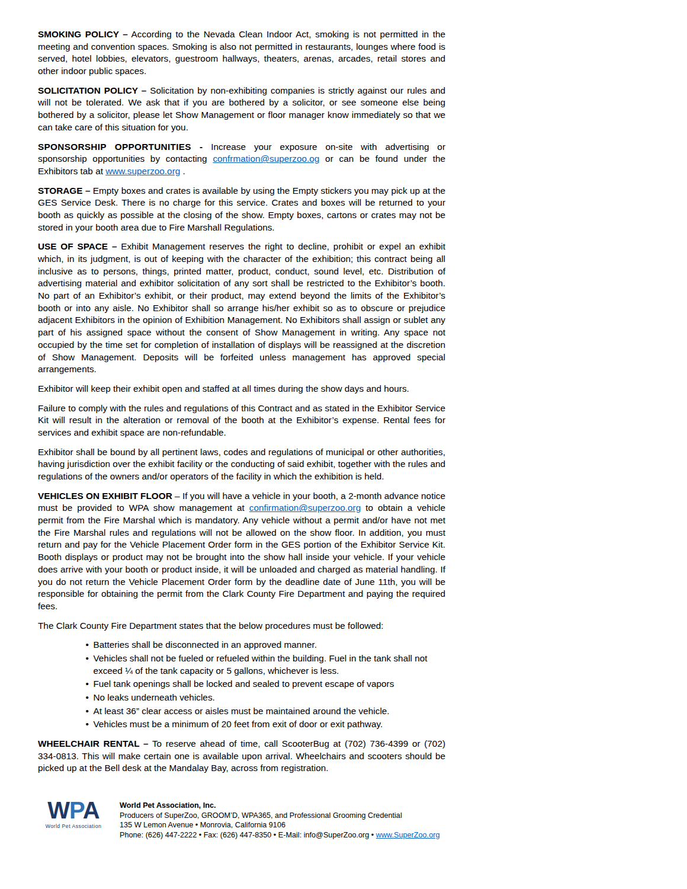SMOKING POLICY – According to the Nevada Clean Indoor Act, smoking is not permitted in the meeting and convention spaces. Smoking is also not permitted in restaurants, lounges where food is served, hotel lobbies, elevators, guestroom hallways, theaters, arenas, arcades, retail stores and other indoor public spaces.
SOLICITATION POLICY – Solicitation by non-exhibiting companies is strictly against our rules and will not be tolerated. We ask that if you are bothered by a solicitor, or see someone else being bothered by a solicitor, please let Show Management or floor manager know immediately so that we can take care of this situation for you.
SPONSORSHIP OPPORTUNITIES - Increase your exposure on-site with advertising or sponsorship opportunities by contacting confrmation@superzoo.og or can be found under the Exhibitors tab at www.superzoo.org .
STORAGE – Empty boxes and crates is available by using the Empty stickers you may pick up at the GES Service Desk. There is no charge for this service. Crates and boxes will be returned to your booth as quickly as possible at the closing of the show. Empty boxes, cartons or crates may not be stored in your booth area due to Fire Marshall Regulations.
USE OF SPACE – Exhibit Management reserves the right to decline, prohibit or expel an exhibit which, in its judgment, is out of keeping with the character of the exhibition; this contract being all inclusive as to persons, things, printed matter, product, conduct, sound level, etc. Distribution of advertising material and exhibitor solicitation of any sort shall be restricted to the Exhibitor’s booth. No part of an Exhibitor’s exhibit, or their product, may extend beyond the limits of the Exhibitor’s booth or into any aisle. No Exhibitor shall so arrange his/her exhibit so as to obscure or prejudice adjacent Exhibitors in the opinion of Exhibition Management. No Exhibitors shall assign or sublet any part of his assigned space without the consent of Show Management in writing. Any space not occupied by the time set for completion of installation of displays will be reassigned at the discretion of Show Management. Deposits will be forfeited unless management has approved special arrangements.
Exhibitor will keep their exhibit open and staffed at all times during the show days and hours.
Failure to comply with the rules and regulations of this Contract and as stated in the Exhibitor Service Kit will result in the alteration or removal of the booth at the Exhibitor’s expense. Rental fees for services and exhibit space are non-refundable.
Exhibitor shall be bound by all pertinent laws, codes and regulations of municipal or other authorities, having jurisdiction over the exhibit facility or the conducting of said exhibit, together with the rules and regulations of the owners and/or operators of the facility in which the exhibition is held.
VEHICLES ON EXHIBIT FLOOR – If you will have a vehicle in your booth, a 2-month advance notice must be provided to WPA show management at confirmation@superzoo.org to obtain a vehicle permit from the Fire Marshal which is mandatory. Any vehicle without a permit and/or have not met the Fire Marshal rules and regulations will not be allowed on the show floor. In addition, you must return and pay for the Vehicle Placement Order form in the GES portion of the Exhibitor Service Kit. Booth displays or product may not be brought into the show hall inside your vehicle. If your vehicle does arrive with your booth or product inside, it will be unloaded and charged as material handling. If you do not return the Vehicle Placement Order form by the deadline date of June 11th, you will be responsible for obtaining the permit from the Clark County Fire Department and paying the required fees.
The Clark County Fire Department states that the below procedures must be followed:
Batteries shall be disconnected in an approved manner.
Vehicles shall not be fueled or refueled within the building. Fuel in the tank shall not exceed ¼ of the tank capacity or 5 gallons, whichever is less.
Fuel tank openings shall be locked and sealed to prevent escape of vapors
No leaks underneath vehicles.
At least 36” clear access or aisles must be maintained around the vehicle.
Vehicles must be a minimum of 20 feet from exit of door or exit pathway.
WHEELCHAIR RENTAL – To reserve ahead of time, call ScooterBug at (702) 736-4399 or (702) 334-0813. This will make certain one is available upon arrival. Wheelchairs and scooters should be picked up at the Bell desk at the Mandalay Bay, across from registration.
WPA
World Pet Association
World Pet Association, Inc.
Producers of SuperZoo, GROOM’D, WPA365, and Professional Grooming Credential
135 W Lemon Avenue • Monrovia, California 9106
Phone: (626) 447-2222 • Fax: (626) 447-8350 • E-Mail: info@SuperZoo.org • www.SuperZoo.org